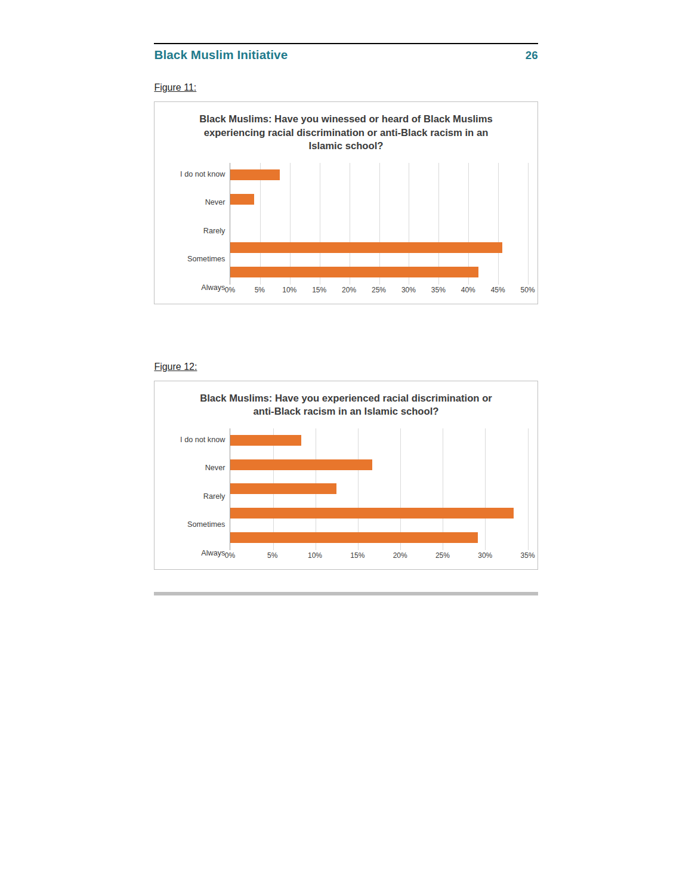Black Muslim Initiative
26
Figure 11:
Black Muslims: Have you winessed or heard of Black Muslims
experiencing racial discrimination or anti-Black racism in an
Islamic school?
I do not know Never Rarely Sometimes Always
0% 5% 10% 15% 20% 25% 30% 35% 40% 45% 50%
Figure 12:
Black Muslims: Have you experienced racial discrimination or
anti-Black racism in an Islamic school?
I do not know Never Rarely Sometimes Always
0% 5% 10% 15% 20% 25% 30% 35%